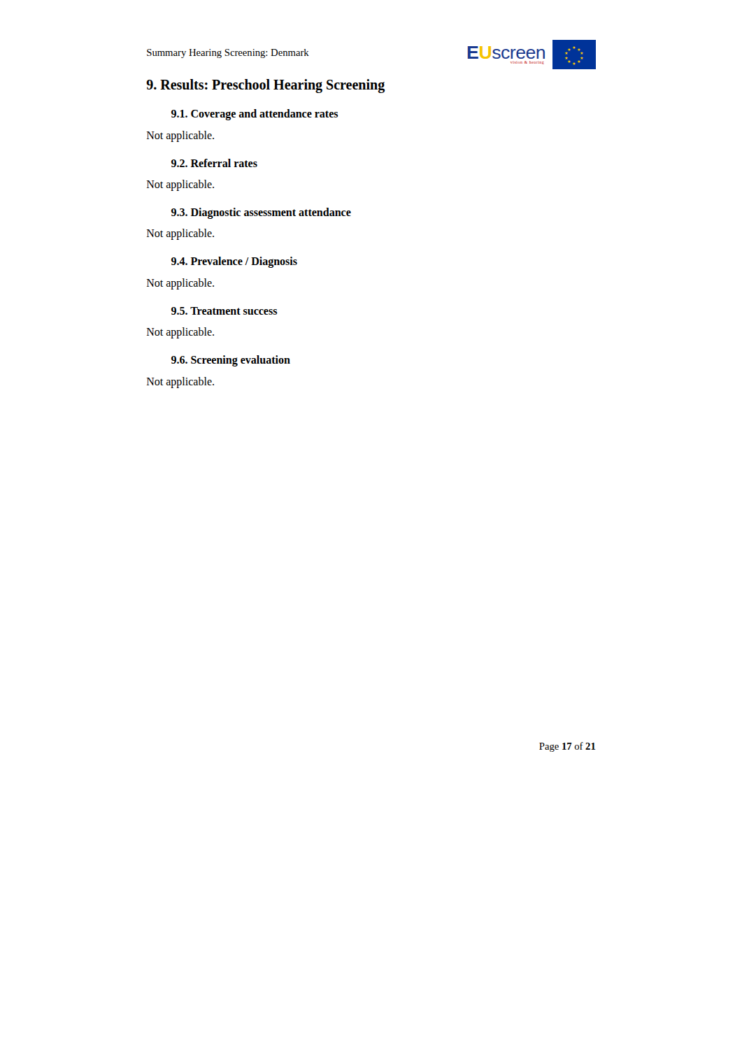Summary Hearing Screening: Denmark
EUscreen
vision & hearing
★ ★ ★ ★ ★ ★ ★ ★ ★ ★
9. Results: Preschool Hearing Screening
9.1. Coverage and attendance rates
Not applicable.
9.2. Referral rates
Not applicable.
9.3. Diagnostic assessment attendance
Not applicable.
9.4. Prevalence / Diagnosis
Not applicable.
9.5. Treatment success
Not applicable.
9.6. Screening evaluation
Not applicable.
Page 17 of 21